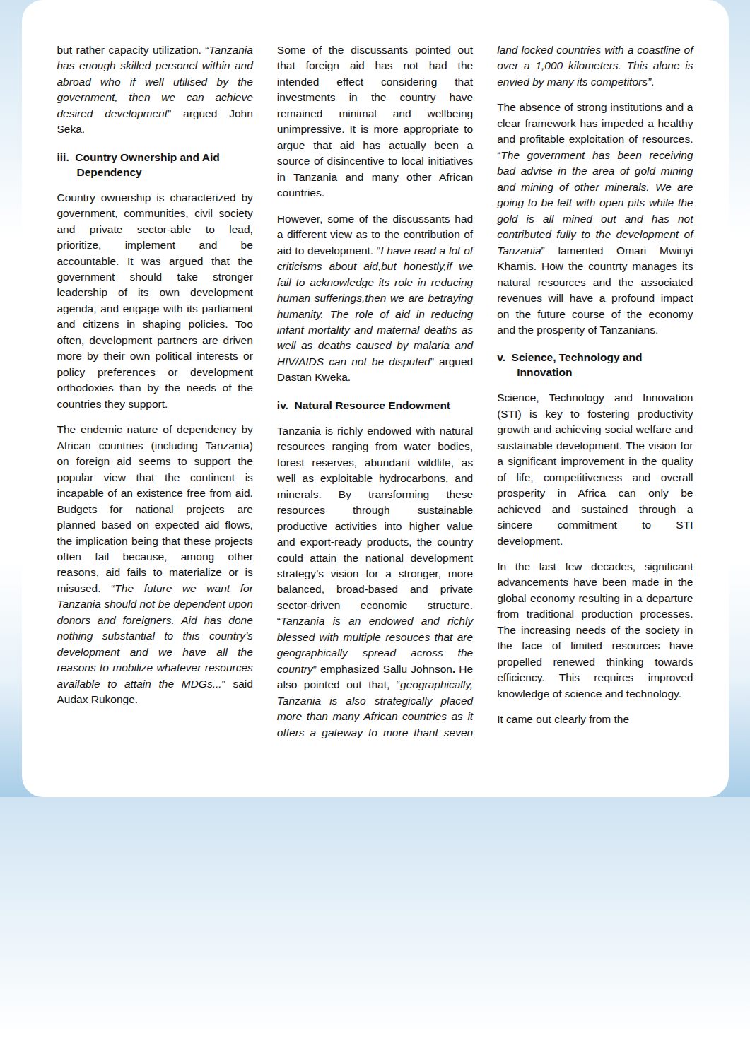but rather capacity utilization. “Tanzania has enough skilled personel within and abroad who if well utilised by the government, then we can achieve desired development” argued John Seka.
iii. Country Ownership and Aid Dependency
Country ownership is characterized by government, communities, civil society and private sector-able to lead, prioritize, implement and be accountable. It was argued that the government should take stronger leadership of its own development agenda, and engage with its parliament and citizens in shaping policies. Too often, development partners are driven more by their own political interests or policy preferences or development orthodoxies than by the needs of the countries they support.
The endemic nature of dependency by African countries (including Tanzania) on foreign aid seems to support the popular view that the continent is incapable of an existence free from aid. Budgets for national projects are planned based on expected aid flows, the implication being that these projects often fail because, among other reasons, aid fails to materialize or is misused. “The future we want for Tanzania should not be dependent upon donors and foreigners. Aid has done nothing substantial to this country’s development and we have all the reasons to mobilize whatever resources available to attain the MDGs...” said Audax Rukonge.
Some of the discussants pointed out that foreign aid has not had the intended effect considering that investments in the country have remained minimal and wellbeing unimpressive. It is more appropriate to argue that aid has actually been a source of disincentive to local initiatives in Tanzania and many other African countries.
However, some of the discussants had a different view as to the contribution of aid to development. “I have read a lot of criticisms about aid,but honestly,if we fail to acknowledge its role in reducing human sufferings,then we are betraying humanity. The role of aid in reducing infant mortality and maternal deaths as well as deaths caused by malaria and HIV/AIDS can not be disputed” argued Dastan Kweka.
iv. Natural Resource Endowment
Tanzania is richly endowed with natural resources ranging from water bodies, forest reserves, abundant wildlife, as well as exploitable hydrocarbons, and minerals. By transforming these resources through sustainable productive activities into higher value and export-ready products, the country could attain the national development strategy’s vision for a stronger, more balanced, broad-based and private sector-driven economic structure. “Tanzania is an endowed and richly blessed with multiple resouces that are geographically spread across the country” emphasized Sallu Johnson. He also pointed out that, “geographically, Tanzania is also strategically placed more than many African countries as it offers a gateway to more thant seven land locked countries with a coastline of over a 1,000 kilometers. This alone is envied by many its competitors”.
The absence of strong institutions and a clear framework has impeded a healthy and profitable exploitation of resources. “The government has been receiving bad advise in the area of gold mining and mining of other minerals. We are going to be left with open pits while the gold is all mined out and has not contributed fully to the development of Tanzania” lamented Omari Mwinyi Khamis. How the countrty manages its natural resources and the associated revenues will have a profound impact on the future course of the economy and the prosperity of Tanzanians.
v. Science, Technology and Innovation
Science, Technology and Innovation (STI) is key to fostering productivity growth and achieving social welfare and sustainable development. The vision for a significant improvement in the quality of life, competitiveness and overall prosperity in Africa can only be achieved and sustained through a sincere commitment to STI development.
In the last few decades, significant advancements have been made in the global economy resulting in a departure from traditional production processes. The increasing needs of the society in the face of limited resources have propelled renewed thinking towards efficiency. This requires improved knowledge of science and technology.
It came out clearly from the